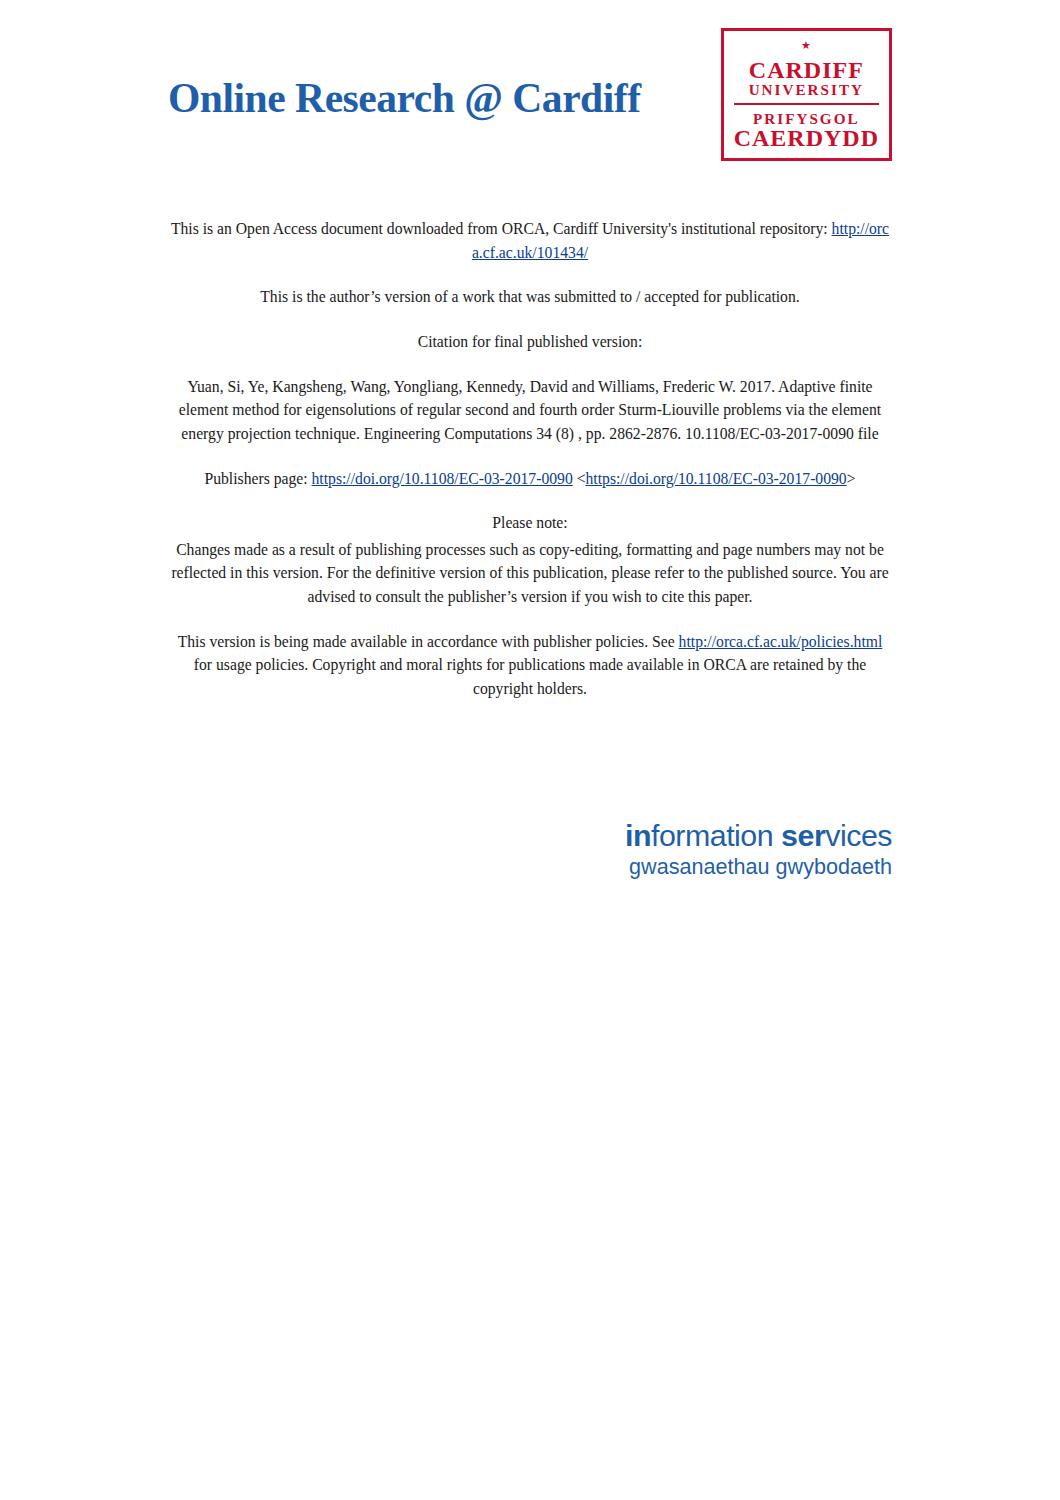Online Research @ Cardiff
★
CARDIFF UNIVERSITY
PRIFYSGOL CAERDYDD
This is an Open Access document downloaded from ORCA, Cardiff University's institutional repository: http://orca.cf.ac.uk/101434/
This is the author’s version of a work that was submitted to / accepted for publication.
Citation for final published version:
Yuan, Si, Ye, Kangsheng, Wang, Yongliang, Kennedy, David and Williams, Frederic W. 2017. Adaptive finite element method for eigensolutions of regular second and fourth order Sturm-Liouville problems via the element energy projection technique. Engineering Computations 34 (8) , pp. 2862-2876. 10.1108/EC-03-2017-0090 file
Publishers page: https://doi.org/10.1108/EC-03-2017-0090 <https://doi.org/10.1108/EC-03-2017-0090>
Please note:
Changes made as a result of publishing processes such as copy-editing, formatting and page numbers may not be reflected in this version. For the definitive version of this publication, please refer to the published source. You are advised to consult the publisher’s version if you wish to cite this paper.
This version is being made available in accordance with publisher policies. See http://orca.cf.ac.uk/policies.html for usage policies. Copyright and moral rights for publications made available in ORCA are retained by the copyright holders.
information services
gwasanaethau gwybodaeth